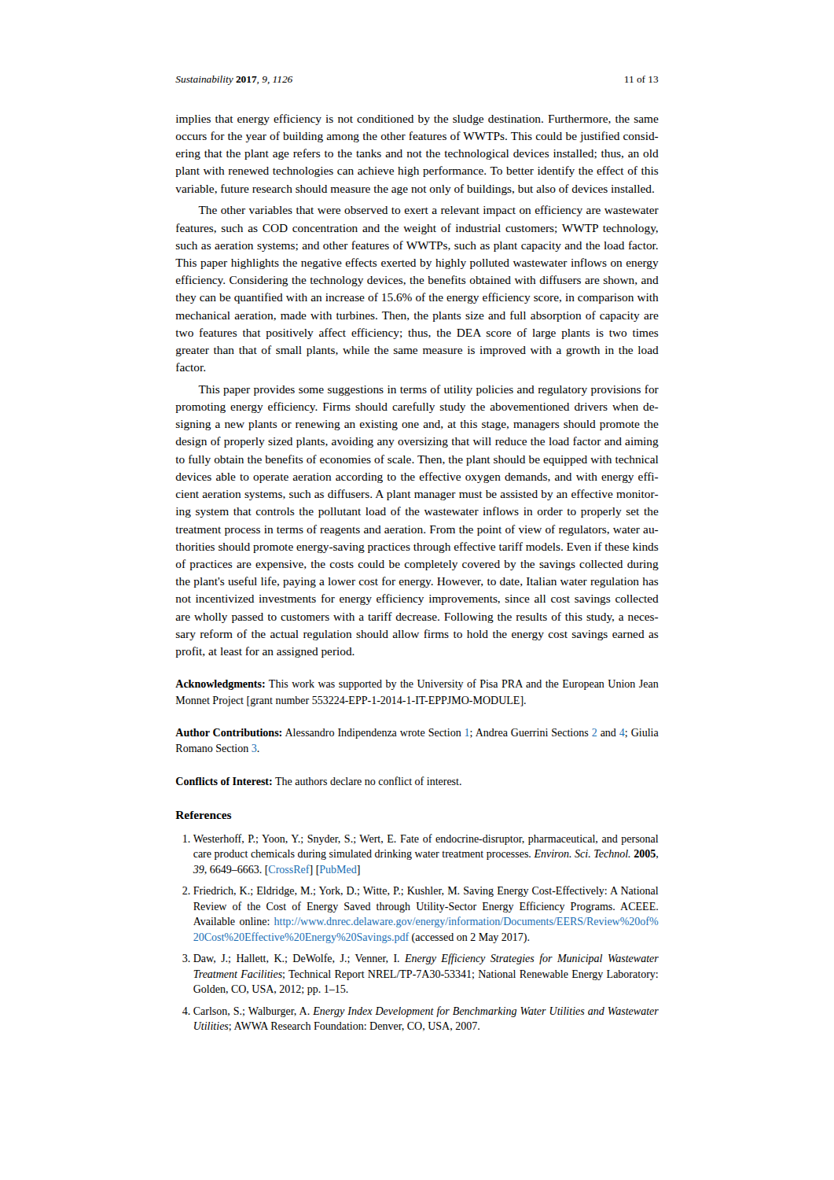Sustainability 2017, 9, 1126
11 of 13
implies that energy efficiency is not conditioned by the sludge destination. Furthermore, the same occurs for the year of building among the other features of WWTPs. This could be justified considering that the plant age refers to the tanks and not the technological devices installed; thus, an old plant with renewed technologies can achieve high performance. To better identify the effect of this variable, future research should measure the age not only of buildings, but also of devices installed.
The other variables that were observed to exert a relevant impact on efficiency are wastewater features, such as COD concentration and the weight of industrial customers; WWTP technology, such as aeration systems; and other features of WWTPs, such as plant capacity and the load factor. This paper highlights the negative effects exerted by highly polluted wastewater inflows on energy efficiency. Considering the technology devices, the benefits obtained with diffusers are shown, and they can be quantified with an increase of 15.6% of the energy efficiency score, in comparison with mechanical aeration, made with turbines. Then, the plants size and full absorption of capacity are two features that positively affect efficiency; thus, the DEA score of large plants is two times greater than that of small plants, while the same measure is improved with a growth in the load factor.
This paper provides some suggestions in terms of utility policies and regulatory provisions for promoting energy efficiency. Firms should carefully study the abovementioned drivers when designing a new plants or renewing an existing one and, at this stage, managers should promote the design of properly sized plants, avoiding any oversizing that will reduce the load factor and aiming to fully obtain the benefits of economies of scale. Then, the plant should be equipped with technical devices able to operate aeration according to the effective oxygen demands, and with energy efficient aeration systems, such as diffusers. A plant manager must be assisted by an effective monitoring system that controls the pollutant load of the wastewater inflows in order to properly set the treatment process in terms of reagents and aeration. From the point of view of regulators, water authorities should promote energy-saving practices through effective tariff models. Even if these kinds of practices are expensive, the costs could be completely covered by the savings collected during the plant's useful life, paying a lower cost for energy. However, to date, Italian water regulation has not incentivized investments for energy efficiency improvements, since all cost savings collected are wholly passed to customers with a tariff decrease. Following the results of this study, a necessary reform of the actual regulation should allow firms to hold the energy cost savings earned as profit, at least for an assigned period.
Acknowledgments: This work was supported by the University of Pisa PRA and the European Union Jean Monnet Project [grant number 553224-EPP-1-2014-1-IT-EPPJMO-MODULE].
Author Contributions: Alessandro Indipendenza wrote Section 1; Andrea Guerrini Sections 2 and 4; Giulia Romano Section 3.
Conflicts of Interest: The authors declare no conflict of interest.
References
Westerhoff, P.; Yoon, Y.; Snyder, S.; Wert, E. Fate of endocrine-disruptor, pharmaceutical, and personal care product chemicals during simulated drinking water treatment processes. Environ. Sci. Technol. 2005, 39, 6649–6663. [CrossRef] [PubMed]
Friedrich, K.; Eldridge, M.; York, D.; Witte, P.; Kushler, M. Saving Energy Cost-Effectively: A National Review of the Cost of Energy Saved through Utility-Sector Energy Efficiency Programs. ACEEE. Available online: http://www.dnrec.delaware.gov/energy/information/Documents/EERS/Review%20of%20Cost%20Effective%20Energy%20Savings.pdf (accessed on 2 May 2017).
Daw, J.; Hallett, K.; DeWolfe, J.; Venner, I. Energy Efficiency Strategies for Municipal Wastewater Treatment Facilities; Technical Report NREL/TP-7A30-53341; National Renewable Energy Laboratory: Golden, CO, USA, 2012; pp. 1–15.
Carlson, S.; Walburger, A. Energy Index Development for Benchmarking Water Utilities and Wastewater Utilities; AWWA Research Foundation: Denver, CO, USA, 2007.